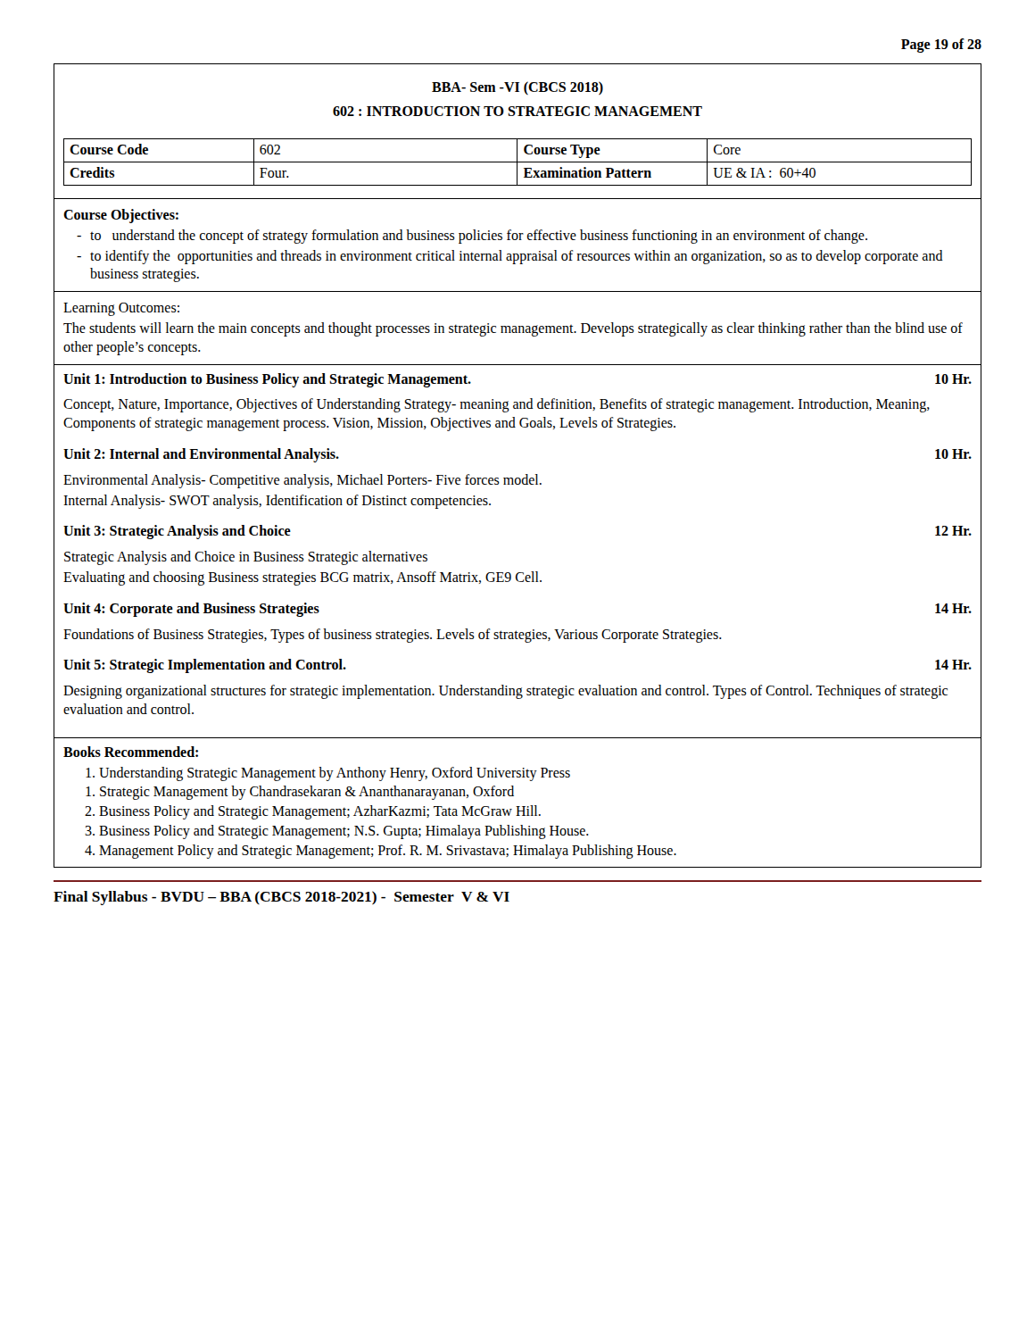Page 19 of 28
BBA- Sem -VI (CBCS 2018)
602 : INTRODUCTION TO STRATEGIC MANAGEMENT
| Course Code | 602 | Course Type | Core |
| Credits | Four. | Examination Pattern | UE & IA : 60+40 |
Course Objectives:
to understand the concept of strategy formulation and business policies for effective business functioning in an environment of change.
to identify the opportunities and threads in environment critical internal appraisal of resources within an organization, so as to develop corporate and business strategies.
Learning Outcomes:
The students will learn the main concepts and thought processes in strategic management. Develops strategically as clear thinking rather than the blind use of other people’s concepts.
Unit 1: Introduction to Business Policy and Strategic Management. 10 Hr.
Concept, Nature, Importance, Objectives of Understanding Strategy- meaning and definition, Benefits of strategic management. Introduction, Meaning, Components of strategic management process. Vision, Mission, Objectives and Goals, Levels of Strategies.
Unit 2: Internal and Environmental Analysis. 10 Hr.
Environmental Analysis- Competitive analysis, Michael Porters- Five forces model.
Internal Analysis- SWOT analysis, Identification of Distinct competencies.
Unit 3: Strategic Analysis and Choice 12 Hr.
Strategic Analysis and Choice in Business Strategic alternatives
Evaluating and choosing Business strategies BCG matrix, Ansoff Matrix, GE9 Cell.
Unit 4: Corporate and Business Strategies 14 Hr.
Foundations of Business Strategies, Types of business strategies. Levels of strategies, Various Corporate Strategies.
Unit 5: Strategic Implementation and Control. 14 Hr.
Designing organizational structures for strategic implementation. Understanding strategic evaluation and control. Types of Control. Techniques of strategic evaluation and control.
Books Recommended:
Understanding Strategic Management by Anthony Henry, Oxford University Press
Strategic Management by Chandrasekaran & Ananthanarayanan, Oxford
Business Policy and Strategic Management; AzharKazmi; Tata McGraw Hill.
Business Policy and Strategic Management; N.S. Gupta; Himalaya Publishing House.
Management Policy and Strategic Management; Prof. R. M. Srivastava; Himalaya Publishing House.
Final Syllabus - BVDU – BBA (CBCS 2018-2021) - Semester V & VI